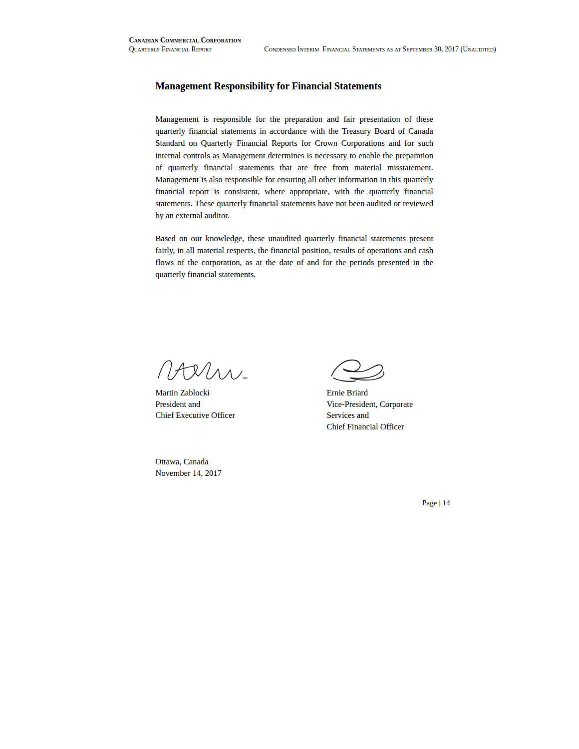Canadian Commercial Corporation
Quarterly Financial Report Condensed Interim Financial Statements as at September 30, 2017 (Unaudited)
Management Responsibility for Financial Statements
Management is responsible for the preparation and fair presentation of these quarterly financial statements in accordance with the Treasury Board of Canada Standard on Quarterly Financial Reports for Crown Corporations and for such internal controls as Management determines is necessary to enable the preparation of quarterly financial statements that are free from material misstatement. Management is also responsible for ensuring all other information in this quarterly financial report is consistent, where appropriate, with the quarterly financial statements. These quarterly financial statements have not been audited or reviewed by an external auditor.
Based on our knowledge, these unaudited quarterly financial statements present fairly, in all material respects, the financial position, results of operations and cash flows of the corporation, as at the date of and for the periods presented in the quarterly financial statements.
Signature
Martin Zablocki
President and
Chief Executive Officer
Signature
Ernie Briard
Vice-President, Corporate Services and
Chief Financial Officer
Ottawa, Canada
November 14, 2017
Page | 14